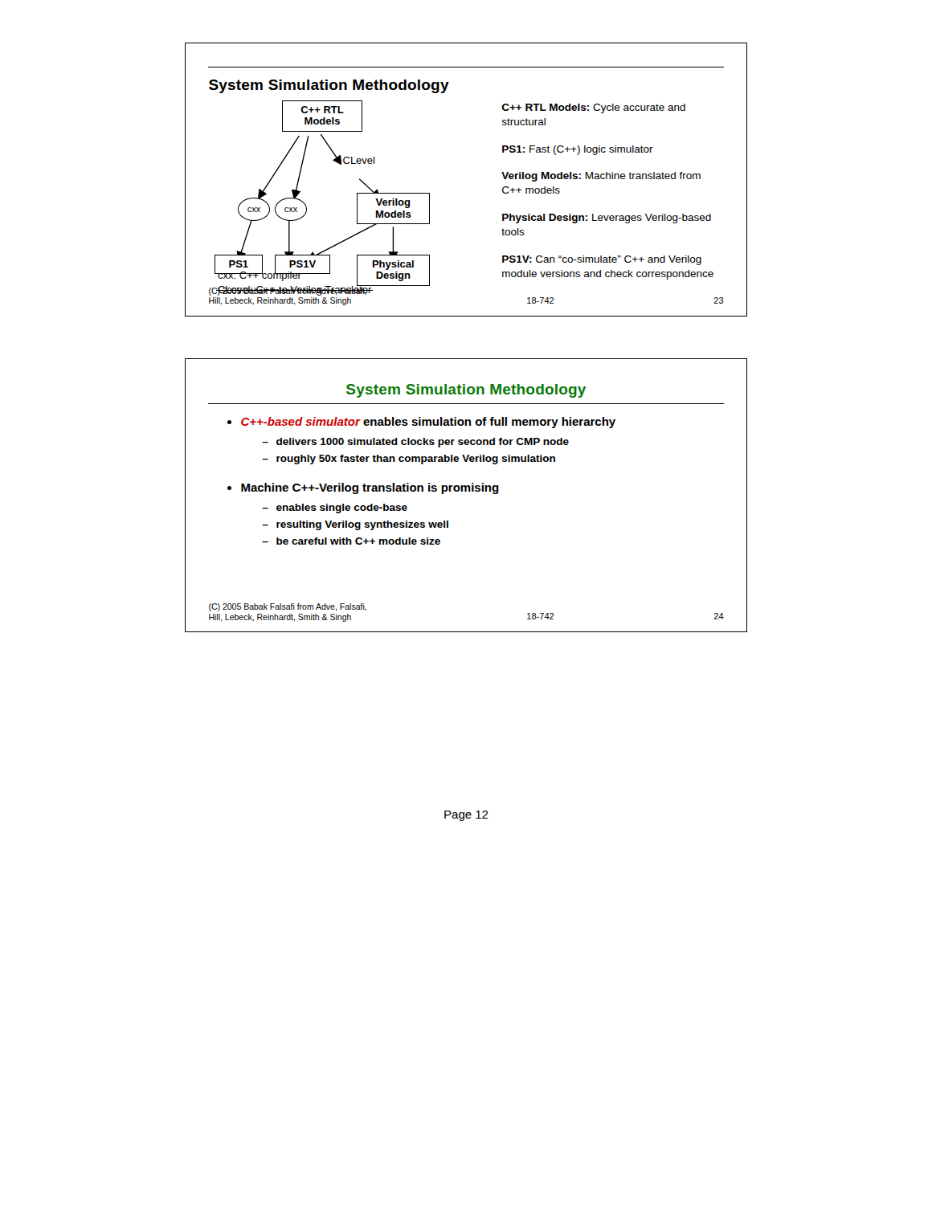System Simulation Methodology
C++ RTL
Models
CLevel
cxx
cxx
Verilog
Models
PS1
PS1V
Physical
Design
cxx: C++ compiler
CLevel: C++ to Verilog Translator
C++ RTL Models: Cycle accurate and structural
PS1: Fast (C++) logic simulator
Verilog Models: Machine translated from C++ models
Physical Design: Leverages Verilog-based tools
PS1V: Can “co-simulate” C++ and Verilog module versions and check correspondence
(C) 2005 Babak Falsafi from Adve, Falsafi,
Hill, Lebeck, Reinhardt, Smith & Singh
18-742
23
System Simulation Methodology
C++-based simulator enables simulation of full memory hierarchy
delivers 1000 simulated clocks per second for CMP node
roughly 50x faster than comparable Verilog simulation
Machine C++-Verilog translation is promising
enables single code-base
resulting Verilog synthesizes well
be careful with C++ module size
(C) 2005 Babak Falsafi from Adve, Falsafi,
Hill, Lebeck, Reinhardt, Smith & Singh
18-742
24
Page 12